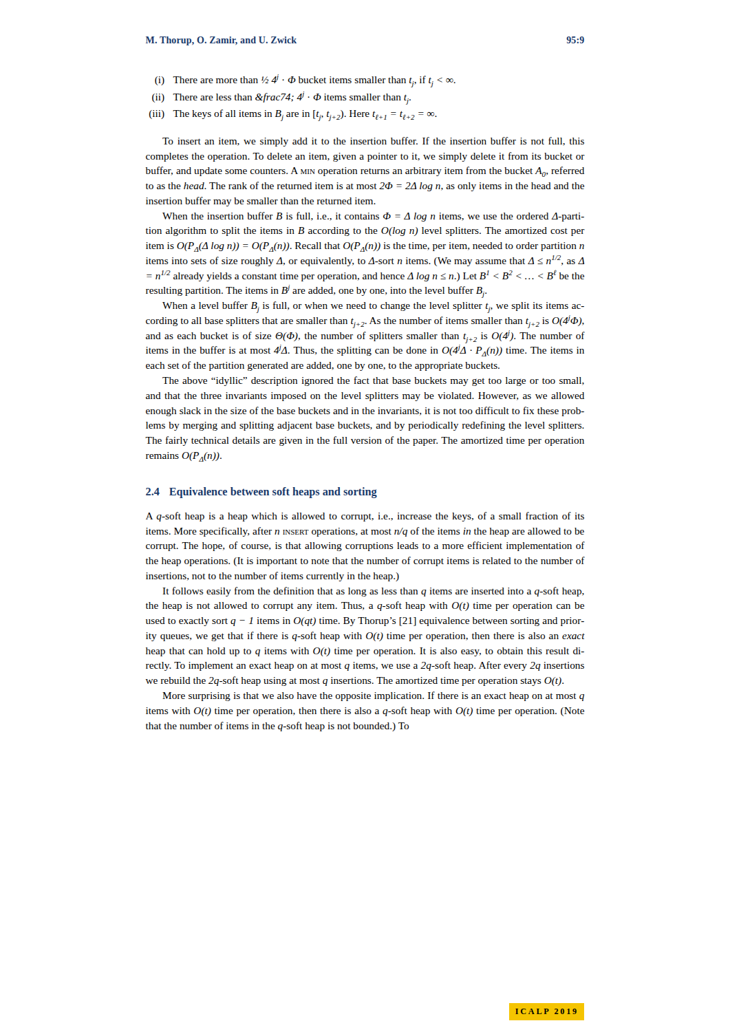M. Thorup, O. Zamir, and U. Zwick 95:9
(i) There are more than ½ 4j · Φ bucket items smaller than tj, if tj < ∞.
(ii) There are less than &frac74; 4j · Φ items smaller than tj.
(iii) The keys of all items in Bj are in [tj, tj+2). Here tℓ+1 = tℓ+2 = ∞.
To insert an item, we simply add it to the insertion buffer. If the insertion buffer is not full, this completes the operation. To delete an item, given a pointer to it, we simply delete it from its bucket or buffer, and update some counters. A min operation returns an arbitrary item from the bucket A0, referred to as the head. The rank of the returned item is at most 2Φ = 2Δ log n, as only items in the head and the insertion buffer may be smaller than the returned item.
When the insertion buffer B is full, i.e., it contains Φ = Δ log n items, we use the ordered Δ-partition algorithm to split the items in B according to the O(log n) level splitters. The amortized cost per item is O(PΔ(Δ log n)) = O(PΔ(n)). Recall that O(PΔ(n)) is the time, per item, needed to order partition n items into sets of size roughly Δ, or equivalently, to Δ-sort n items. (We may assume that Δ ≤ n1/2, as Δ = n1/2 already yields a constant time per operation, and hence Δ log n ≤ n.) Let B1 < B2 < … < Bℓ be the resulting partition. The items in Bj are added, one by one, into the level buffer Bj.
When a level buffer Bj is full, or when we need to change the level splitter tj, we split its items according to all base splitters that are smaller than tj+2. As the number of items smaller than tj+2 is O(4jΦ), and as each bucket is of size Θ(Φ), the number of splitters smaller than tj+2 is O(4j). The number of items in the buffer is at most 4jΔ. Thus, the splitting can be done in O(4jΔ · PΔ(n)) time. The items in each set of the partition generated are added, one by one, to the appropriate buckets.
The above “idyllic” description ignored the fact that base buckets may get too large or too small, and that the three invariants imposed on the level splitters may be violated. However, as we allowed enough slack in the size of the base buckets and in the invariants, it is not too difficult to fix these problems by merging and splitting adjacent base buckets, and by periodically redefining the level splitters. The fairly technical details are given in the full version of the paper. The amortized time per operation remains O(PΔ(n)).
2.4 Equivalence between soft heaps and sorting
A q-soft heap is a heap which is allowed to corrupt, i.e., increase the keys, of a small fraction of its items. More specifically, after n insert operations, at most n/q of the items in the heap are allowed to be corrupt. The hope, of course, is that allowing corruptions leads to a more efficient implementation of the heap operations. (It is important to note that the number of corrupt items is related to the number of insertions, not to the number of items currently in the heap.)
It follows easily from the definition that as long as less than q items are inserted into a q-soft heap, the heap is not allowed to corrupt any item. Thus, a q-soft heap with O(t) time per operation can be used to exactly sort q − 1 items in O(qt) time. By Thorup’s [21] equivalence between sorting and priority queues, we get that if there is q-soft heap with O(t) time per operation, then there is also an exact heap that can hold up to q items with O(t) time per operation. It is also easy, to obtain this result directly. To implement an exact heap on at most q items, we use a 2q-soft heap. After every 2q insertions we rebuild the 2q-soft heap using at most q insertions. The amortized time per operation stays O(t).
More surprising is that we also have the opposite implication. If there is an exact heap on at most q items with O(t) time per operation, then there is also a q-soft heap with O(t) time per operation. (Note that the number of items in the q-soft heap is not bounded.) To
ICALP 2019